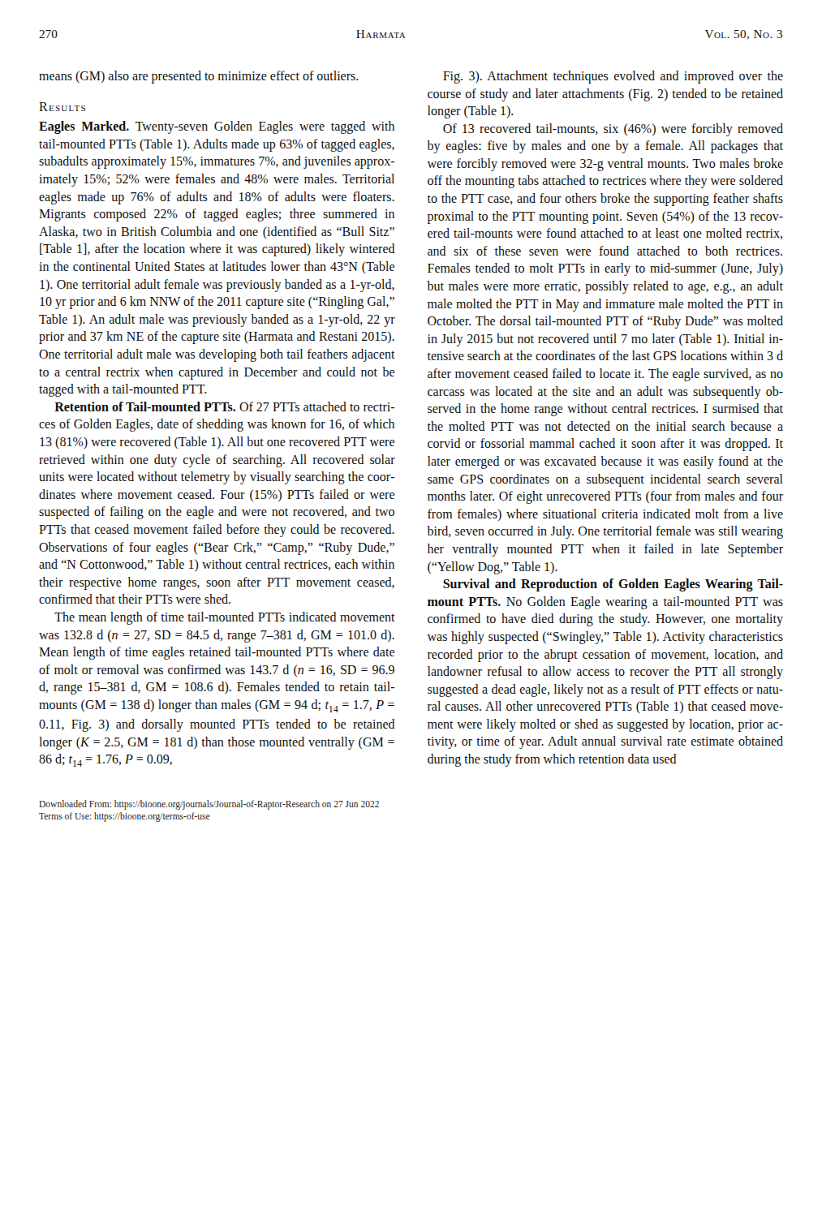270 Harmata Vol. 50, No. 3
means (GM) also are presented to minimize effect of outliers.
Results
Eagles Marked. Twenty-seven Golden Eagles were tagged with tail-mounted PTTs (Table 1). Adults made up 63% of tagged eagles, subadults approximately 15%, immatures 7%, and juveniles approximately 15%; 52% were females and 48% were males. Territorial eagles made up 76% of adults and 18% of adults were floaters. Migrants composed 22% of tagged eagles; three summered in Alaska, two in British Columbia and one (identified as “Bull Sitz” [Table 1], after the location where it was captured) likely wintered in the continental United States at latitudes lower than 43°N (Table 1). One territorial adult female was previously banded as a 1-yr-old, 10 yr prior and 6 km NNW of the 2011 capture site (“Ringling Gal,” Table 1). An adult male was previously banded as a 1-yr-old, 22 yr prior and 37 km NE of the capture site (Harmata and Restani 2015). One territorial adult male was developing both tail feathers adjacent to a central rectrix when captured in December and could not be tagged with a tail-mounted PTT.
Retention of Tail-mounted PTTs. Of 27 PTTs attached to rectrices of Golden Eagles, date of shedding was known for 16, of which 13 (81%) were recovered (Table 1). All but one recovered PTT were retrieved within one duty cycle of searching. All recovered solar units were located without telemetry by visually searching the coordinates where movement ceased. Four (15%) PTTs failed or were suspected of failing on the eagle and were not recovered, and two PTTs that ceased movement failed before they could be recovered. Observations of four eagles (“Bear Crk,” “Camp,” “Ruby Dude,” and “N Cottonwood,” Table 1) without central rectrices, each within their respective home ranges, soon after PTT movement ceased, confirmed that their PTTs were shed.
The mean length of time tail-mounted PTTs indicated movement was 132.8 d (n = 27, SD = 84.5 d, range 7–381 d, GM = 101.0 d). Mean length of time eagles retained tail-mounted PTTs where date of molt or removal was confirmed was 143.7 d (n = 16, SD = 96.9 d, range 15–381 d, GM = 108.6 d). Females tended to retain tail-mounts (GM = 138 d) longer than males (GM = 94 d; t 14 = 1.7, P = 0.11, Fig. 3) and dorsally mounted PTTs tended to be retained longer (K = 2.5, GM = 181 d) than those mounted ventrally (GM = 86 d; t 14 = 1.76, P = 0.09,
Fig. 3). Attachment techniques evolved and improved over the course of study and later attachments (Fig. 2) tended to be retained longer (Table 1).
Of 13 recovered tail-mounts, six (46%) were forcibly removed by eagles: five by males and one by a female. All packages that were forcibly removed were 32-g ventral mounts. Two males broke off the mounting tabs attached to rectrices where they were soldered to the PTT case, and four others broke the supporting feather shafts proximal to the PTT mounting point. Seven (54%) of the 13 recovered tail-mounts were found attached to at least one molted rectrix, and six of these seven were found attached to both rectrices. Females tended to molt PTTs in early to mid-summer (June, July) but males were more erratic, possibly related to age, e.g., an adult male molted the PTT in May and immature male molted the PTT in October. The dorsal tail-mounted PTT of “Ruby Dude” was molted in July 2015 but not recovered until 7 mo later (Table 1). Initial intensive search at the coordinates of the last GPS locations within 3 d after movement ceased failed to locate it. The eagle survived, as no carcass was located at the site and an adult was subsequently observed in the home range without central rectrices. I surmised that the molted PTT was not detected on the initial search because a corvid or fossorial mammal cached it soon after it was dropped. It later emerged or was excavated because it was easily found at the same GPS coordinates on a subsequent incidental search several months later. Of eight unrecovered PTTs (four from males and four from females) where situational criteria indicated molt from a live bird, seven occurred in July. One territorial female was still wearing her ventrally mounted PTT when it failed in late September (“Yellow Dog,” Table 1).
Survival and Reproduction of Golden Eagles Wearing Tail-mount PTTs. No Golden Eagle wearing a tail-mounted PTT was confirmed to have died during the study. However, one mortality was highly suspected (“Swingley,” Table 1). Activity characteristics recorded prior to the abrupt cessation of movement, location, and landowner refusal to allow access to recover the PTT all strongly suggested a dead eagle, likely not as a result of PTT effects or natural causes. All other unrecovered PTTs (Table 1) that ceased movement were likely molted or shed as suggested by location, prior activity, or time of year. Adult annual survival rate estimate obtained during the study from which retention data used
Downloaded From: https://bioone.org/journals/Journal-of-Raptor-Research on 27 Jun 2022
Terms of Use: https://bioone.org/terms-of-use